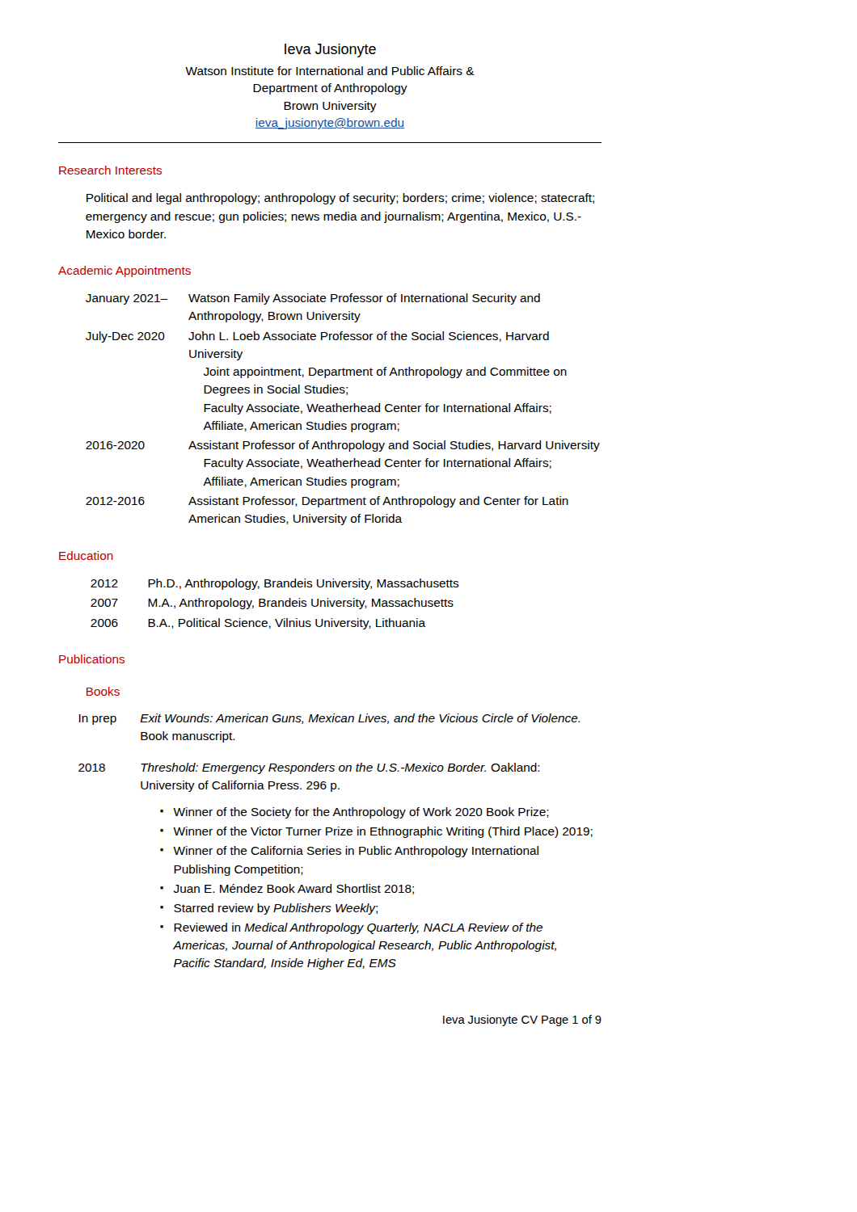Ieva Jusionyte
Watson Institute for International and Public Affairs &
Department of Anthropology
Brown University
ieva_jusionyte@brown.edu
Research Interests
Political and legal anthropology; anthropology of security; borders; crime; violence; statecraft; emergency and rescue; gun policies; news media and journalism; Argentina, Mexico, U.S.-Mexico border.
Academic Appointments
January 2021–
Watson Family Associate Professor of International Security and Anthropology, Brown University
July-Dec 2020
John L. Loeb Associate Professor of the Social Sciences, Harvard University Joint appointment, Department of Anthropology and Committee on Degrees in Social Studies; Faculty Associate, Weatherhead Center for International Affairs; Affiliate, American Studies program;
2016-2020
Assistant Professor of Anthropology and Social Studies, Harvard University Faculty Associate, Weatherhead Center for International Affairs; Affiliate, American Studies program;
2012-2016
Assistant Professor, Department of Anthropology and Center for Latin American Studies, University of Florida
Education
2012
Ph.D., Anthropology, Brandeis University, Massachusetts
2007
M.A., Anthropology, Brandeis University, Massachusetts
2006
B.A., Political Science, Vilnius University, Lithuania
Publications
Books
In prep
Exit Wounds: American Guns, Mexican Lives, and the Vicious Circle of Violence. Book manuscript.
2018
Threshold: Emergency Responders on the U.S.-Mexico Border. Oakland: University of California Press. 296 p.
Winner of the Society for the Anthropology of Work 2020 Book Prize;
Winner of the Victor Turner Prize in Ethnographic Writing (Third Place) 2019;
Winner of the California Series in Public Anthropology International Publishing Competition;
Juan E. Méndez Book Award Shortlist 2018;
Starred review by Publishers Weekly;
Reviewed in Medical Anthropology Quarterly, NACLA Review of the Americas, Journal of Anthropological Research, Public Anthropologist, Pacific Standard, Inside Higher Ed, EMS
Ieva Jusionyte CV Page 1 of 9